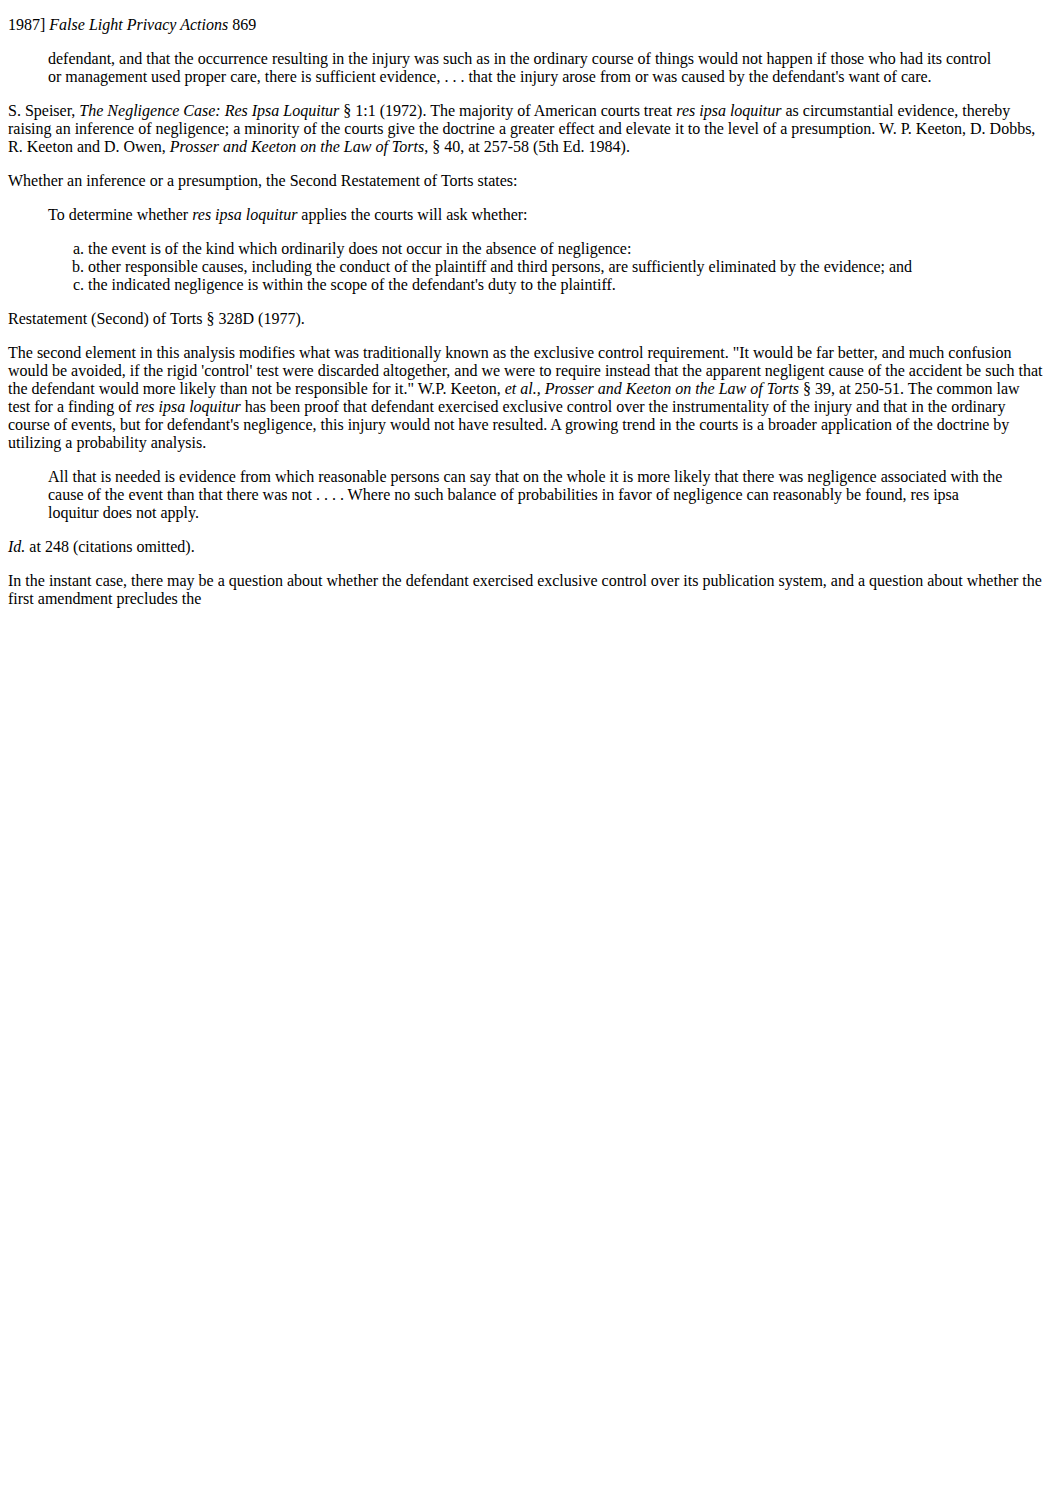1987] False Light Privacy Actions 869
defendant, and that the occurrence resulting in the injury was such as in the ordinary course of things would not happen if those who had its control or management used proper care, there is sufficient evidence, . . . that the injury arose from or was caused by the defendant's want of care.
S. Speiser, The Negligence Case: Res Ipsa Loquitur § 1:1 (1972). The majority of American courts treat res ipsa loquitur as circumstantial evidence, thereby raising an inference of negligence; a minority of the courts give the doctrine a greater effect and elevate it to the level of a presumption. W. P. Keeton, D. Dobbs, R. Keeton and D. Owen, Prosser and Keeton on the Law of Torts, § 40, at 257-58 (5th Ed. 1984).
Whether an inference or a presumption, the Second Restatement of Torts states:
To determine whether res ipsa loquitur applies the courts will ask whether:
the event is of the kind which ordinarily does not occur in the absence of negligence:
other responsible causes, including the conduct of the plaintiff and third persons, are sufficiently eliminated by the evidence; and
the indicated negligence is within the scope of the defendant's duty to the plaintiff.
Restatement (Second) of Torts § 328D (1977).
The second element in this analysis modifies what was traditionally known as the exclusive control requirement. "It would be far better, and much confusion would be avoided, if the rigid 'control' test were discarded altogether, and we were to require instead that the apparent negligent cause of the accident be such that the defendant would more likely than not be responsible for it." W.P. Keeton, et al., Prosser and Keeton on the Law of Torts § 39, at 250-51. The common law test for a finding of res ipsa loquitur has been proof that defendant exercised exclusive control over the instrumentality of the injury and that in the ordinary course of events, but for defendant's negligence, this injury would not have resulted. A growing trend in the courts is a broader application of the doctrine by utilizing a probability analysis.
All that is needed is evidence from which reasonable persons can say that on the whole it is more likely that there was negligence associated with the cause of the event than that there was not . . . . Where no such balance of probabilities in favor of negligence can reasonably be found, res ipsa loquitur does not apply.
Id. at 248 (citations omitted).
In the instant case, there may be a question about whether the defendant exercised exclusive control over its publication system, and a question about whether the first amendment precludes the